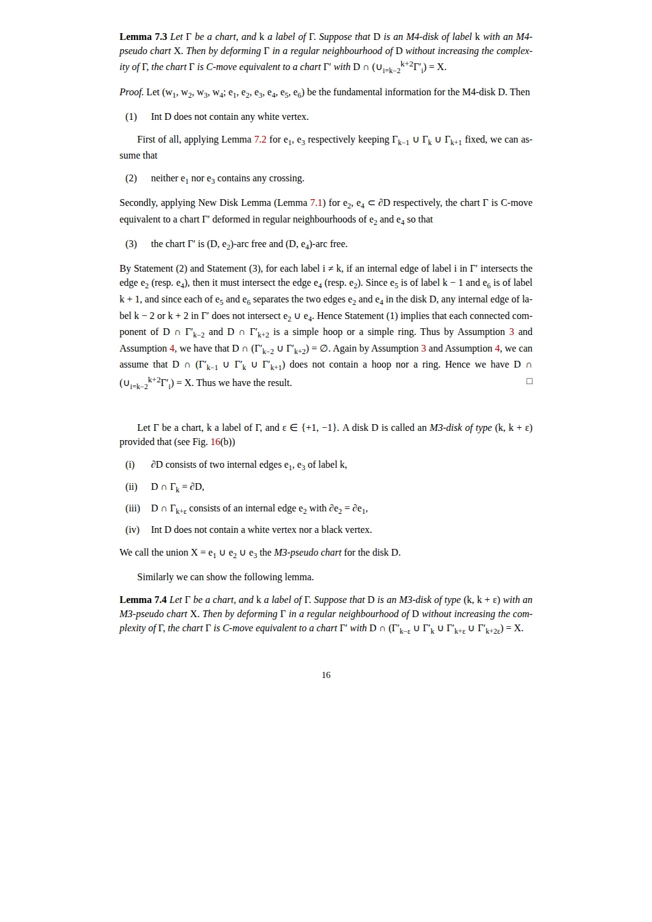Lemma 7.3 Let Γ be a chart, and k a label of Γ. Suppose that D is an M4-disk of label k with an M4-pseudo chart X. Then by deforming Γ in a regular neighbourhood of D without increasing the complexity of Γ, the chart Γ is C-move equivalent to a chart Γ′ with D ∩ (∪i=k−2k+2Γ′i) = X.
Proof. Let (w1, w2, w3, w4; e1, e2, e3, e4, e5, e6) be the fundamental information for the M4-disk D. Then
(1) Int D does not contain any white vertex.
First of all, applying Lemma 7.2 for e1, e3 respectively keeping Γk−1 ∪ Γk ∪ Γk+1 fixed, we can assume that
(2) neither e1 nor e3 contains any crossing.
Secondly, applying New Disk Lemma (Lemma 7.1) for e2, e4 ⊂ ∂D respectively, the chart Γ is C-move equivalent to a chart Γ′ deformed in regular neighbourhoods of e2 and e4 so that
(3) the chart Γ′ is (D, e2)-arc free and (D, e4)-arc free.
By Statement (2) and Statement (3), for each label i ≠ k, if an internal edge of label i in Γ′ intersects the edge e2 (resp. e4), then it must intersect the edge e4 (resp. e2). Since e5 is of label k − 1 and e6 is of label k + 1, and since each of e5 and e6 separates the two edges e2 and e4 in the disk D, any internal edge of label k − 2 or k + 2 in Γ′ does not intersect e2 ∪ e4. Hence Statement (1) implies that each connected component of D ∩ Γ′k−2 and D ∩ Γ′k+2 is a simple hoop or a simple ring. Thus by Assumption 3 and Assumption 4, we have that D ∩ (Γ′k−2 ∪ Γ′k+2) = ∅. Again by Assumption 3 and Assumption 4, we can assume that D ∩ (Γ′k−1 ∪ Γ′k ∪ Γ′k+1) does not contain a hoop nor a ring. Hence we have D ∩ (∪i=k−2k+2Γ′i) = X. Thus we have the result. □
Let Γ be a chart, k a label of Γ, and ε ∈ {+1, −1}. A disk D is called an M3-disk of type (k, k + ε) provided that (see Fig. 16(b))
(i)∂D consists of two internal edges e1, e3 of label k,
(ii) D ∩ Γk = ∂D,
(iii) D ∩ Γk+ε consists of an internal edge e2 with ∂e2 = ∂e1,
(iv) Int D does not contain a white vertex nor a black vertex.
We call the union X = e1 ∪ e2 ∪ e3 the M3-pseudo chart for the disk D.
Similarly we can show the following lemma.
Lemma 7.4 Let Γ be a chart, and k a label of Γ. Suppose that D is an M3-disk of type (k, k + ε) with an M3-pseudo chart X. Then by deforming Γ in a regular neighbourhood of D without increasing the complexity of Γ, the chart Γ is C-move equivalent to a chart Γ′ with D ∩ (Γ′k−ε ∪ Γ′k ∪ Γ′k+ε ∪ Γ′k+2ε) = X.
16